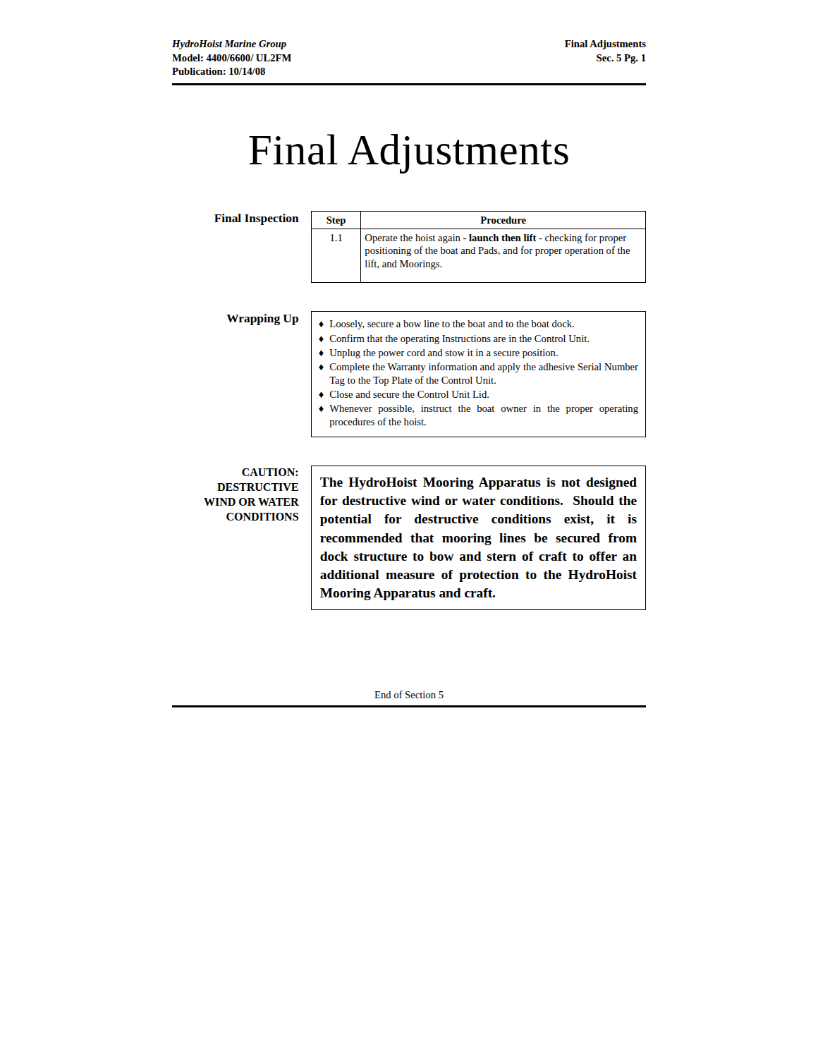HydroHoist Marine Group
Model: 4400/6600/ UL2FM
Publication: 10/14/08
Final Adjustments
Sec. 5 Pg. 1
Final Adjustments
Final Inspection
| Step | Procedure |
| --- | --- |
| 1.1 | Operate the hoist again - launch then lift - checking for proper positioning of the boat and Pads, and for proper operation of the lift, and Moorings. |
Wrapping Up
Loosely, secure a bow line to the boat and to the boat dock.
Confirm that the operating Instructions are in the Control Unit.
Unplug the power cord and stow it in a secure position.
Complete the Warranty information and apply the adhesive Serial Number Tag to the Top Plate of the Control Unit.
Close and secure the Control Unit Lid.
Whenever possible, instruct the boat owner in the proper operating procedures of the hoist.
CAUTION:
DESTRUCTIVE
WIND OR WATER
CONDITIONS
The HydroHoist Mooring Apparatus is not designed for destructive wind or water conditions. Should the potential for destructive conditions exist, it is recommended that mooring lines be secured from dock structure to bow and stern of craft to offer an additional measure of protection to the HydroHoist Mooring Apparatus and craft.
End of Section 5